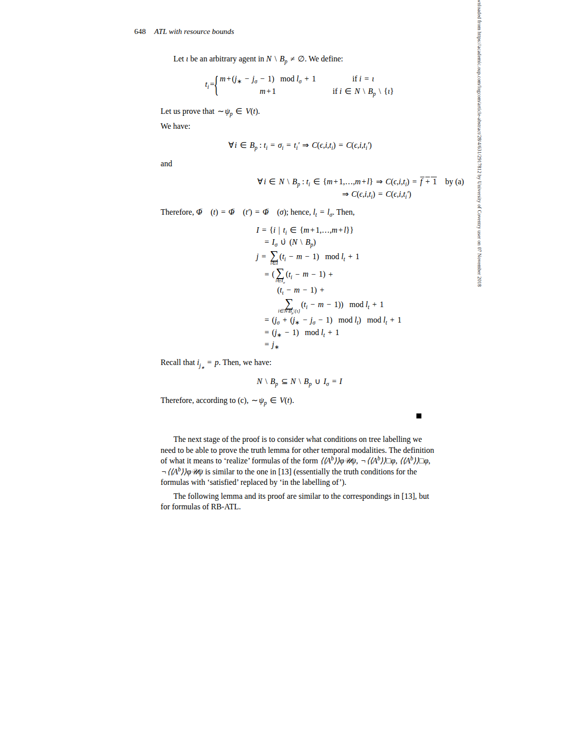Downloaded from https://academic.oup.com/logcom/article-abstract/28/4/631/2917812 by University of Coventry user on 07 November 2018
648 ATL with resource bounds
Let ι be an arbitrary agent in N \ Bp ≠ ∅. We define:
ti={
| m + ( j ∗ − j σ − 1) mod l σ + 1 | if i = ι |
| m + 1 | if i ∈ N \ B p \ { ι } |
Let us prove that ∼ψp ∈ V(t).
We have:
∀i ∈ Bp : ti = σi = ti′ ⇒ C(ϵ,i,ti) = C(ϵ,i,ti′)
and
∀i ∈ N \ Bp : ti ∈ {m+1,…,m+l} ⇒ C(ϵ,i,ti) = f + 1 by (a)
⇒ C(ϵ,i,ti) = C(ϵ,i,ti′)
Therefore, Φ○−(t) = Φ○−(t′) = Φ○−(σ); hence, lt = lσ. Then,
I = {i | ti ∈ {m+1,…,m+l}}
= Iσ ∪̇ (N \ Bp)
j = ∑i∈I(ti − m − 1) mod lt + 1
= (∑i∈Iσ(ti − m − 1) +
(tι − m − 1) +
∑i∈N\Bp\{ι}(ti − m − 1)) mod lt + 1
= (jσ + (j∗ − jσ − 1) mod lt) mod lt + 1
= (j∗ − 1) mod lt + 1
= j∗
Recall that ij∗ = p. Then, we have:
N \ Bp ⊆ N \ Bp ∪ Iσ = I
Therefore, according to (c), ∼ψp ∈ V(t).
The next stage of the proof is to consider what conditions on tree labelling we need to be able to prove the truth lemma for other temporal modalities. The definition of what it means to ‘realize’ formulas of the form ⟨⟨Ab⟩⟩φ𝒰ψ, ¬⟨⟨Ab⟩⟩□φ, ⟨⟨Ab⟩⟩□φ, ¬⟨⟨Ab⟩⟩φ𝒰ψ is similar to the one in [13] (essentially the truth conditions for the formulas with ‘satisfied’ replaced by ‘in the labelling of’).
The following lemma and its proof are similar to the correspondings in [13], but for formulas of RB-ATL.